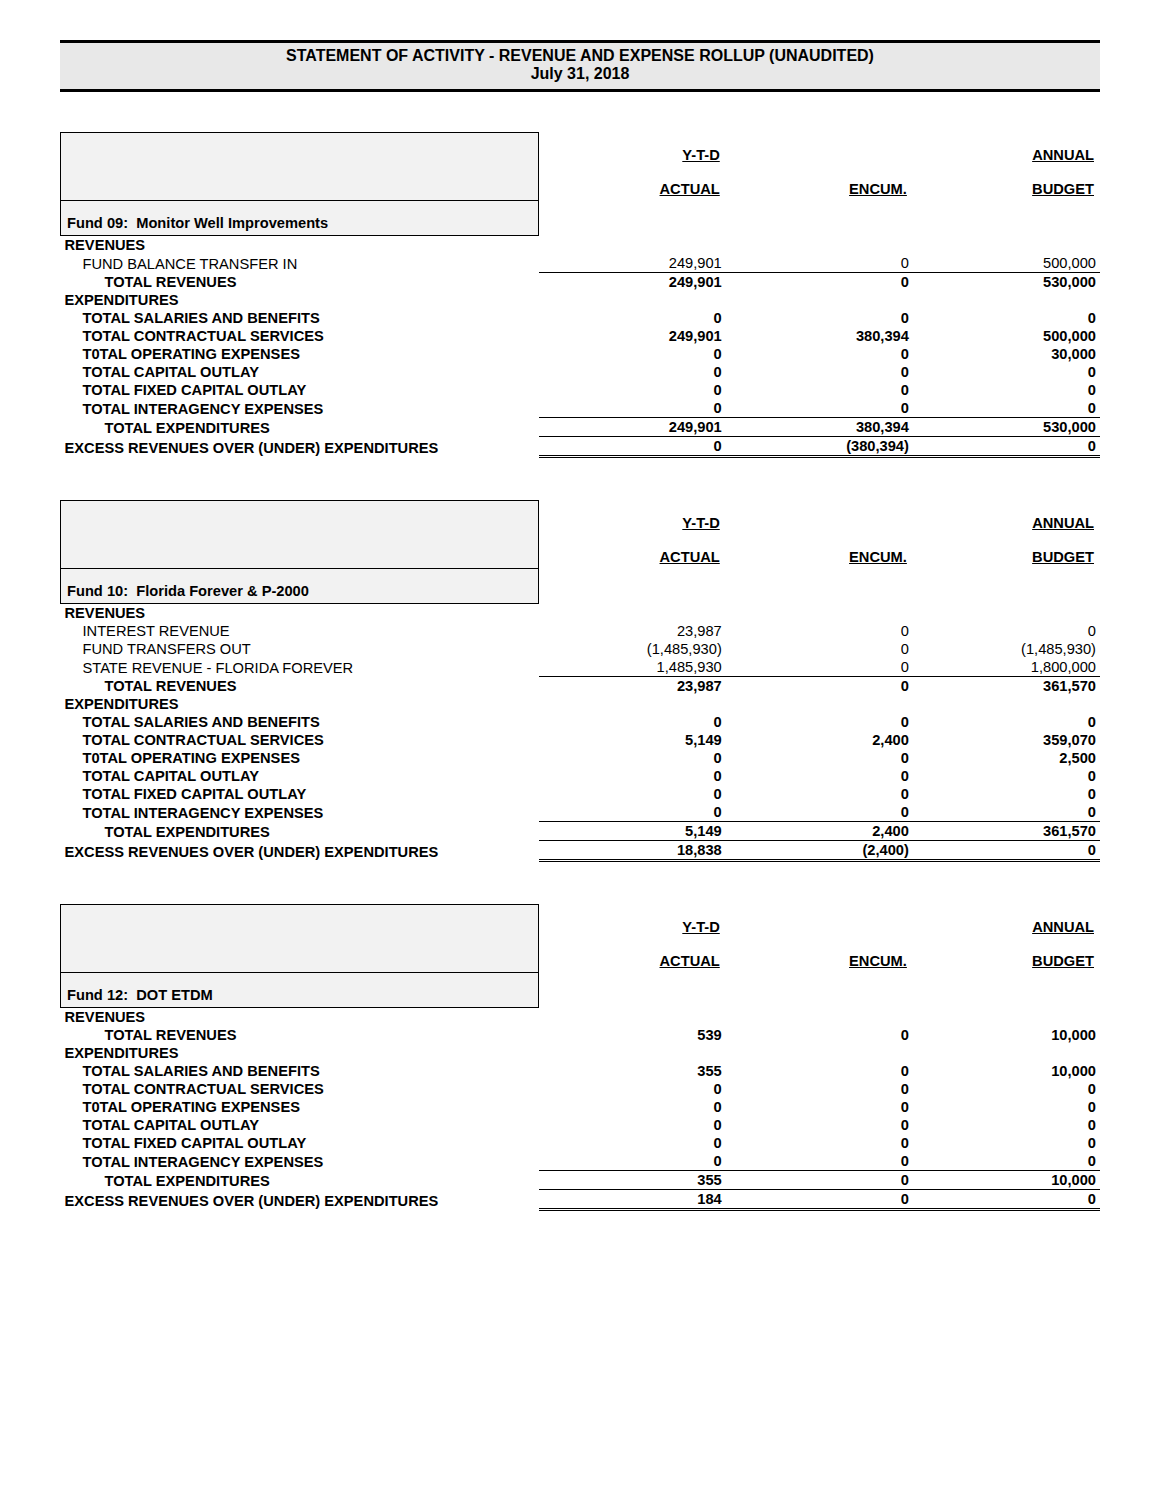STATEMENT OF ACTIVITY - REVENUE AND EXPENSE ROLLUP (UNAUDITED)
July 31, 2018
| | Y-T-D | | ANNUAL |
| ACTUAL | ENCUM. | BUDGET |
| Fund 09: Monitor Well Improvements | | | |
| REVENUES | | | |
| FUND BALANCE TRANSFER IN | 249,901 | 0 | 500,000 |
| TOTAL REVENUES | 249,901 | 0 | 530,000 |
| EXPENDITURES | | | |
| TOTAL SALARIES AND BENEFITS | 0 | 0 | 0 |
| TOTAL CONTRACTUAL SERVICES | 249,901 | 380,394 | 500,000 |
| T0TAL OPERATING EXPENSES | 0 | 0 | 30,000 |
| TOTAL CAPITAL OUTLAY | 0 | 0 | 0 |
| TOTAL FIXED CAPITAL OUTLAY | 0 | 0 | 0 |
| TOTAL INTERAGENCY EXPENSES | 0 | 0 | 0 |
| TOTAL EXPENDITURES | 249,901 | 380,394 | 530,000 |
| EXCESS REVENUES OVER (UNDER) EXPENDITURES | 0 | (380,394) | 0 |
| | Y-T-D | | ANNUAL |
| ACTUAL | ENCUM. | BUDGET |
| Fund 10: Florida Forever & P-2000 | | | |
| REVENUES | | | |
| INTEREST REVENUE | 23,987 | 0 | 0 |
| FUND TRANSFERS OUT | (1,485,930) | 0 | (1,485,930) |
| STATE REVENUE - FLORIDA FOREVER | 1,485,930 | 0 | 1,800,000 |
| TOTAL REVENUES | 23,987 | 0 | 361,570 |
| EXPENDITURES | | | |
| TOTAL SALARIES AND BENEFITS | 0 | 0 | 0 |
| TOTAL CONTRACTUAL SERVICES | 5,149 | 2,400 | 359,070 |
| T0TAL OPERATING EXPENSES | 0 | 0 | 2,500 |
| TOTAL CAPITAL OUTLAY | 0 | 0 | 0 |
| TOTAL FIXED CAPITAL OUTLAY | 0 | 0 | 0 |
| TOTAL INTERAGENCY EXPENSES | 0 | 0 | 0 |
| TOTAL EXPENDITURES | 5,149 | 2,400 | 361,570 |
| EXCESS REVENUES OVER (UNDER) EXPENDITURES | 18,838 | (2,400) | 0 |
| | Y-T-D | | ANNUAL |
| ACTUAL | ENCUM. | BUDGET |
| Fund 12: DOT ETDM | | | |
| REVENUES | | | |
| TOTAL REVENUES | 539 | 0 | 10,000 |
| EXPENDITURES | | | |
| TOTAL SALARIES AND BENEFITS | 355 | 0 | 10,000 |
| TOTAL CONTRACTUAL SERVICES | 0 | 0 | 0 |
| T0TAL OPERATING EXPENSES | 0 | 0 | 0 |
| TOTAL CAPITAL OUTLAY | 0 | 0 | 0 |
| TOTAL FIXED CAPITAL OUTLAY | 0 | 0 | 0 |
| TOTAL INTERAGENCY EXPENSES | 0 | 0 | 0 |
| TOTAL EXPENDITURES | 355 | 0 | 10,000 |
| EXCESS REVENUES OVER (UNDER) EXPENDITURES | 184 | 0 | 0 |